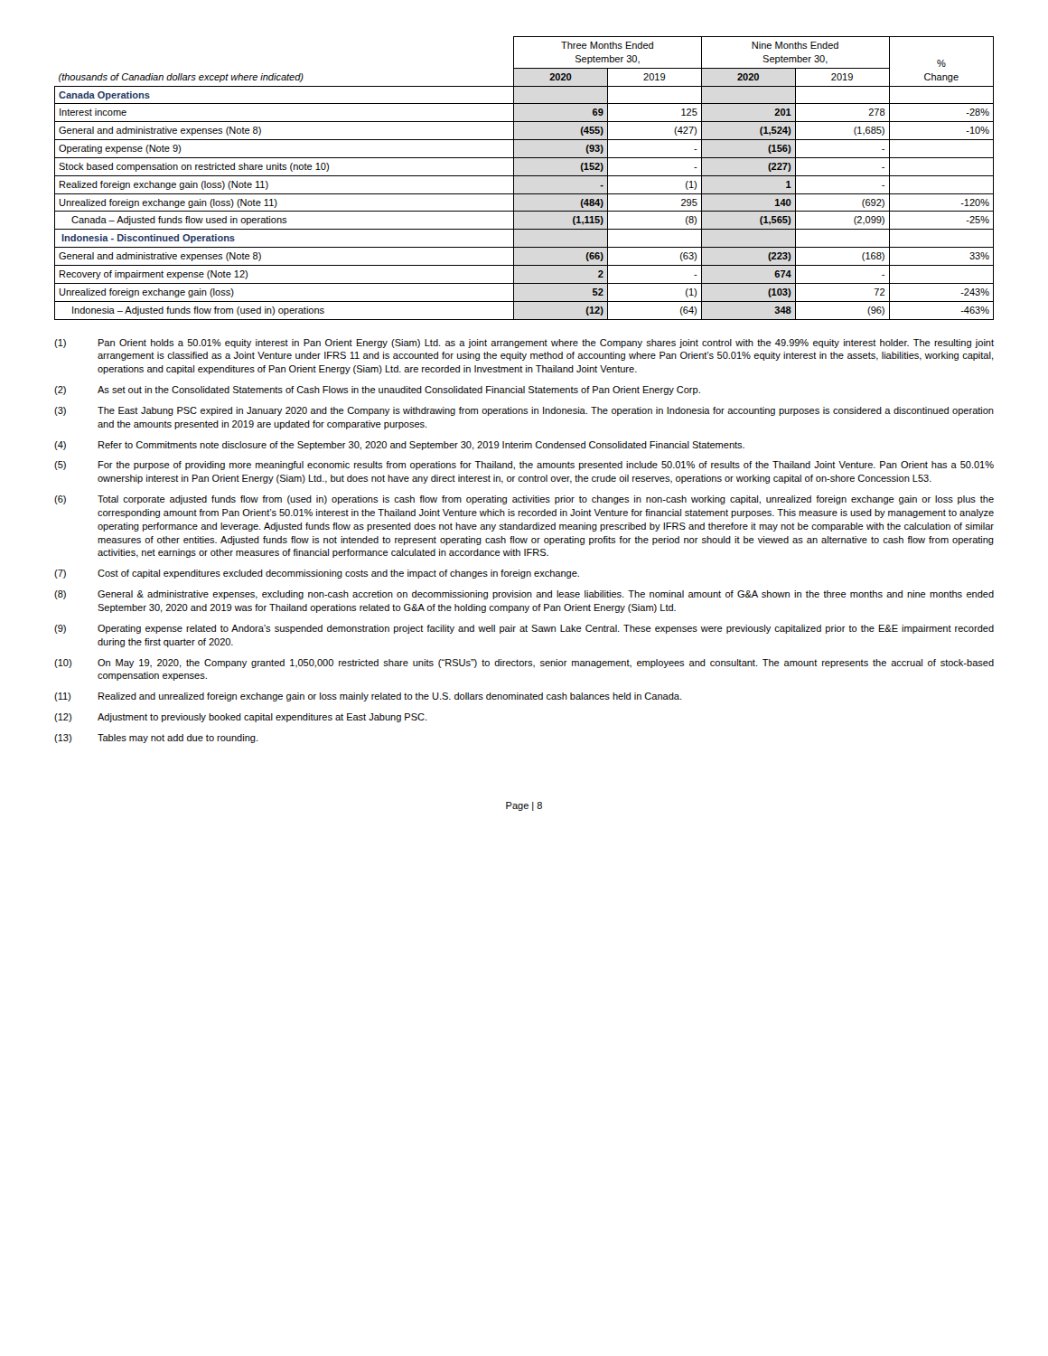| | Three Months Ended September 30, | Nine Months Ended September 30, | % Change |
| (thousands of Canadian dollars except where indicated) | 2020 | 2019 | 2020 | 2019 |
| Canada Operations | | | | | |
| Interest income | 69 | 125 | 201 | 278 | -28% |
| General and administrative expenses (Note 8) | (455) | (427) | (1,524) | (1,685) | -10% |
| Operating expense (Note 9) | (93) | - | (156) | - | |
| Stock based compensation on restricted share units (note 10) | (152) | - | (227) | - | |
| Realized foreign exchange gain (loss) (Note 11) | - | (1) | 1 | - | |
| Unrealized foreign exchange gain (loss) (Note 11) | (484) | 295 | 140 | (692) | -120% |
| Canada – Adjusted funds flow used in operations | (1,115) | (8) | (1,565) | (2,099) | -25% |
| Indonesia - Discontinued Operations | | | | | |
| General and administrative expenses (Note 8) | (66) | (63) | (223) | (168) | 33% |
| Recovery of impairment expense (Note 12) | 2 | - | 674 | - | |
| Unrealized foreign exchange gain (loss) | 52 | (1) | (103) | 72 | -243% |
| Indonesia – Adjusted funds flow from (used in) operations | (12) | (64) | 348 | (96) | -463% |
(1) Pan Orient holds a 50.01% equity interest in Pan Orient Energy (Siam) Ltd. as a joint arrangement where the Company shares joint control with the 49.99% equity interest holder. The resulting joint arrangement is classified as a Joint Venture under IFRS 11 and is accounted for using the equity method of accounting where Pan Orient’s 50.01% equity interest in the assets, liabilities, working capital, operations and capital expenditures of Pan Orient Energy (Siam) Ltd. are recorded in Investment in Thailand Joint Venture.
(2) As set out in the Consolidated Statements of Cash Flows in the unaudited Consolidated Financial Statements of Pan Orient Energy Corp.
(3) The East Jabung PSC expired in January 2020 and the Company is withdrawing from operations in Indonesia. The operation in Indonesia for accounting purposes is considered a discontinued operation and the amounts presented in 2019 are updated for comparative purposes.
(4) Refer to Commitments note disclosure of the September 30, 2020 and September 30, 2019 Interim Condensed Consolidated Financial Statements.
(5) For the purpose of providing more meaningful economic results from operations for Thailand, the amounts presented include 50.01% of results of the Thailand Joint Venture. Pan Orient has a 50.01% ownership interest in Pan Orient Energy (Siam) Ltd., but does not have any direct interest in, or control over, the crude oil reserves, operations or working capital of on-shore Concession L53.
(6) Total corporate adjusted funds flow from (used in) operations is cash flow from operating activities prior to changes in non-cash working capital, unrealized foreign exchange gain or loss plus the corresponding amount from Pan Orient’s 50.01% interest in the Thailand Joint Venture which is recorded in Joint Venture for financial statement purposes. This measure is used by management to analyze operating performance and leverage. Adjusted funds flow as presented does not have any standardized meaning prescribed by IFRS and therefore it may not be comparable with the calculation of similar measures of other entities. Adjusted funds flow is not intended to represent operating cash flow or operating profits for the period nor should it be viewed as an alternative to cash flow from operating activities, net earnings or other measures of financial performance calculated in accordance with IFRS.
(7) Cost of capital expenditures excluded decommissioning costs and the impact of changes in foreign exchange.
(8) General & administrative expenses, excluding non-cash accretion on decommissioning provision and lease liabilities. The nominal amount of G&A shown in the three months and nine months ended September 30, 2020 and 2019 was for Thailand operations related to G&A of the holding company of Pan Orient Energy (Siam) Ltd.
(9) Operating expense related to Andora’s suspended demonstration project facility and well pair at Sawn Lake Central. These expenses were previously capitalized prior to the E&E impairment recorded during the first quarter of 2020.
(10) On May 19, 2020, the Company granted 1,050,000 restricted share units (“RSUs”) to directors, senior management, employees and consultant. The amount represents the accrual of stock-based compensation expenses.
(11) Realized and unrealized foreign exchange gain or loss mainly related to the U.S. dollars denominated cash balances held in Canada.
(12) Adjustment to previously booked capital expenditures at East Jabung PSC.
(13) Tables may not add due to rounding.
Page | 8